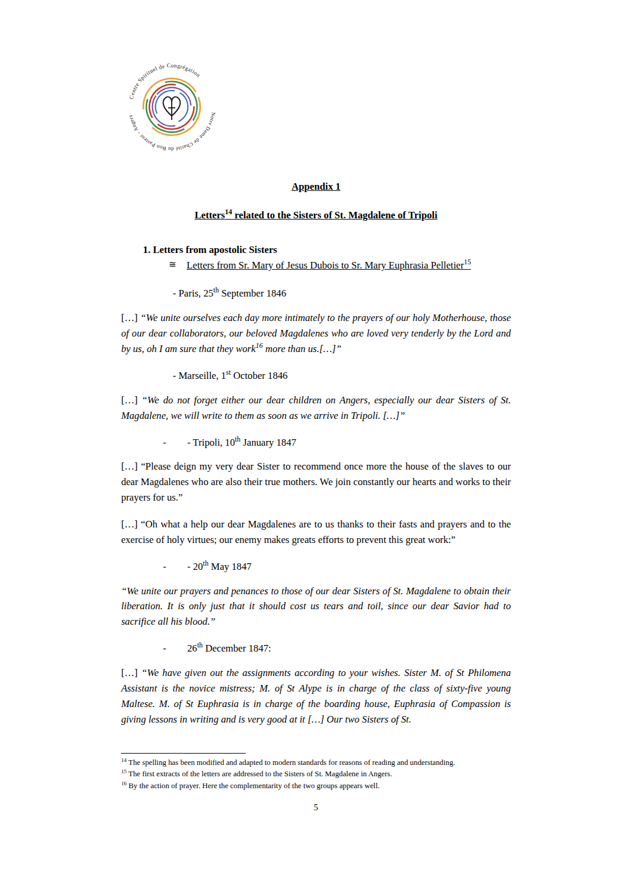Centre Spirituel de Congrégation Notre Dame de Charité du Bon Pasteur - Angers
Appendix 1
Letters14 related to the Sisters of St. Magdalene of Tripoli
Letters from apostolic Sisters
Letters from Sr. Mary of Jesus Dubois to Sr. Mary Euphrasia Pelletier15
- Paris, 25th September 1846
[…] “We unite ourselves each day more intimately to the prayers of our holy Motherhouse, those of our dear collaborators, our beloved Magdalenes who are loved very tenderly by the Lord and by us, oh I am sure that they work16 more than us.[…]”
- Marseille, 1st October 1846
[…] “We do not forget either our dear children on Angers, especially our dear Sisters of St. Magdalene, we will write to them as soon as we arrive in Tripoli. […]”
- - Tripoli, 10th January 1847
[…] “Please deign my very dear Sister to recommend once more the house of the slaves to our dear Magdalenes who are also their true mothers. We join constantly our hearts and works to their prayers for us.”
[…] “Oh what a help our dear Magdalenes are to us thanks to their fasts and prayers and to the exercise of holy virtues; our enemy makes greats efforts to prevent this great work:”
- - 20th May 1847
“We unite our prayers and penances to those of our dear Sisters of St. Magdalene to obtain their liberation. It is only just that it should cost us tears and toil, since our dear Savior had to sacrifice all his blood.”
- 26th December 1847:
[…] “We have given out the assignments according to your wishes. Sister M. of St Philomena Assistant is the novice mistress; M. of St Alype is in charge of the class of sixty-five young Maltese. M. of St Euphrasia is in charge of the boarding house, Euphrasia of Compassion is giving lessons in writing and is very good at it […] Our two Sisters of St.
14 The spelling has been modified and adapted to modern standards for reasons of reading and understanding.
15 The first extracts of the letters are addressed to the Sisters of St. Magdalene in Angers.
16 By the action of prayer. Here the complementarity of the two groups appears well.
5